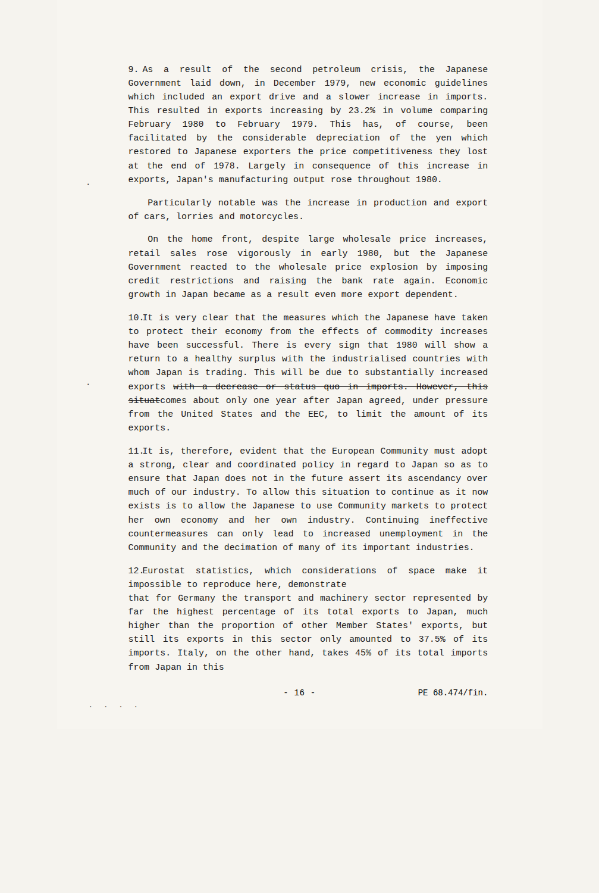.
.
9. As a result of the second petroleum crisis, the Japanese Government laid down, in December 1979, new economic guidelines which included an export drive and a slower increase in imports. This resulted in exports increasing by 23.2% in volume comparing February 1980 to February 1979. This has, of course, been facilitated by the considerable depreciation of the yen which restored to Japanese exporters the price competitiveness they lost at the end of 1978. Largely in consequence of this increase in exports, Japan's manufacturing output rose throughout 1980.
Particularly notable was the increase in production and export of cars, lorries and motorcycles.
On the home front, despite large wholesale price increases, retail sales rose vigorously in early 1980, but the Japanese Government reacted to the wholesale price explosion by imposing credit restrictions and raising the bank rate again. Economic growth in Japan became as a result even more export dependent.
10. It is very clear that the measures which the Japanese have taken to protect their economy from the effects of commodity increases have been successful. There is every sign that 1980 will show a return to a healthy surplus with the industrialised countries with whom Japan is trading. This will be due to substantially increased exports with a decrease or status quo in imports. However, this situatcomes about only one year after Japan agreed, under pressure from the United States and the EEC, to limit the amount of its exports.
11. It is, therefore, evident that the European Community must adopt a strong, clear and coordinated policy in regard to Japan so as to ensure that Japan does not in the future assert its ascendancy over much of our industry. To allow this situation to continue as it now exists is to allow the Japanese to use Community markets to protect her own economy and her own industry. Continuing ineffective countermeasures can only lead to increased unemployment in the Community and the decimation of many of its important industries.
12. Eurostat statistics, which considerations of space make it impossible to reproduce here, demonstrate
that for Germany the transport and machinery sector represented by far the highest percentage of its total exports to Japan, much higher than the proportion of other Member States' exports, but still its exports in this sector only amounted to 37.5% of its imports. Italy, on the other hand, takes 45% of its total imports from Japan in this
- 16 -
PE 68.474/fin.
. . . .